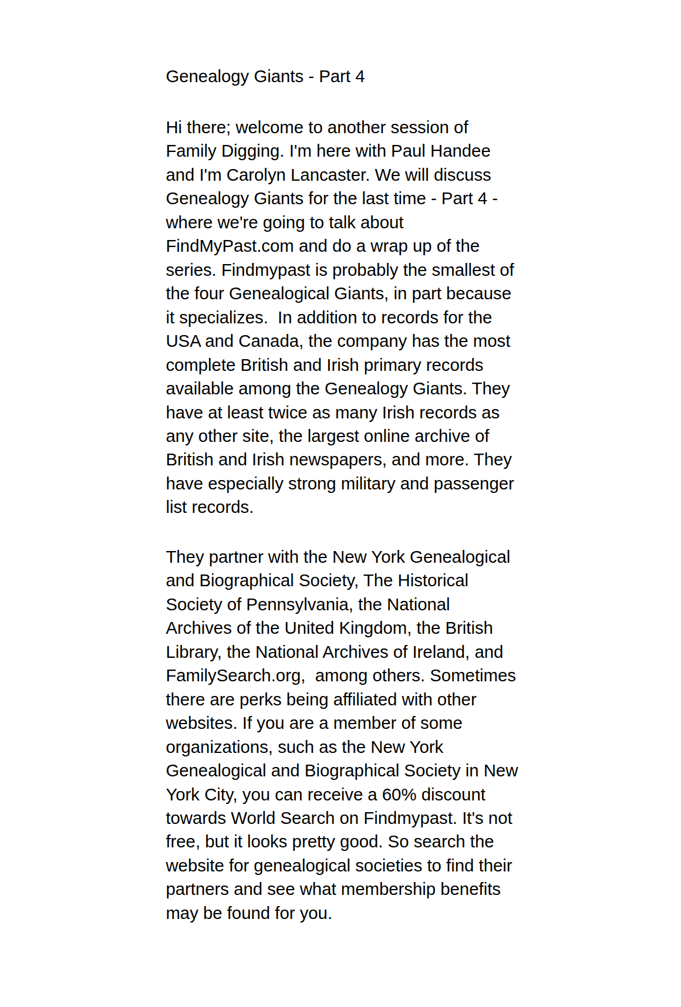Genealogy Giants - Part 4
Hi there; welcome to another session of Family Digging. I'm here with Paul Handee and I'm Carolyn Lancaster. We will discuss Genealogy Giants for the last time - Part 4 - where we're going to talk about FindMyPast.com and do a wrap up of the series. Findmypast is probably the smallest of the four Genealogical Giants, in part because it specializes. In addition to records for the USA and Canada, the company has the most complete British and Irish primary records available among the Genealogy Giants. They have at least twice as many Irish records as any other site, the largest online archive of British and Irish newspapers, and more. They have especially strong military and passenger list records.
They partner with the New York Genealogical and Biographical Society, The Historical Society of Pennsylvania, the National Archives of the United Kingdom, the British Library, the National Archives of Ireland, and FamilySearch.org, among others. Sometimes there are perks being affiliated with other websites. If you are a member of some organizations, such as the New York Genealogical and Biographical Society in New York City, you can receive a 60% discount towards World Search on Findmypast. It's not free, but it looks pretty good. So search the website for genealogical societies to find their partners and see what membership benefits may be found for you.